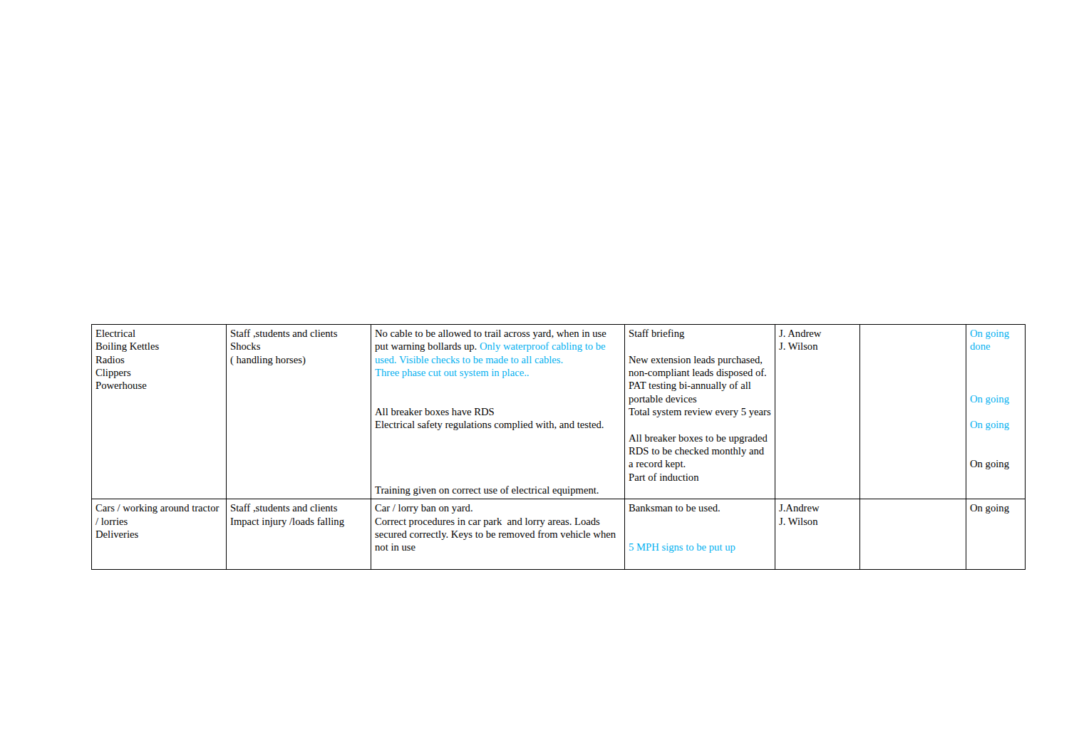| Electrical Boiling Kettles Radios Clippers Powerhouse | Staff ,students and clients Shocks ( handling horses) | No cable to be allowed to trail across yard, when in use put warning bollards up. Only waterproof cabling to be used. Visible checks to be made to all cables. Three phase cut out system in place.. All breaker boxes have RDS Electrical safety regulations complied with, and tested. Training given on correct use of electrical equipment. | Staff briefing New extension leads purchased, non-compliant leads disposed of. PAT testing bi-annually of all portable devices Total system review every 5 years All breaker boxes to be upgraded RDS to be checked monthly and a record kept. Part of induction | J. Andrew J. Wilson | | On going done On going On going On going |
| Cars / working around tractor / lorries Deliveries | Staff ,students and clients Impact injury /loads falling | Car / lorry ban on yard. Correct procedures in car park and lorry areas. Loads secured correctly. Keys to be removed from vehicle when not in use | Banksman to be used. 5 MPH signs to be put up | J.Andrew J. Wilson | | On going |